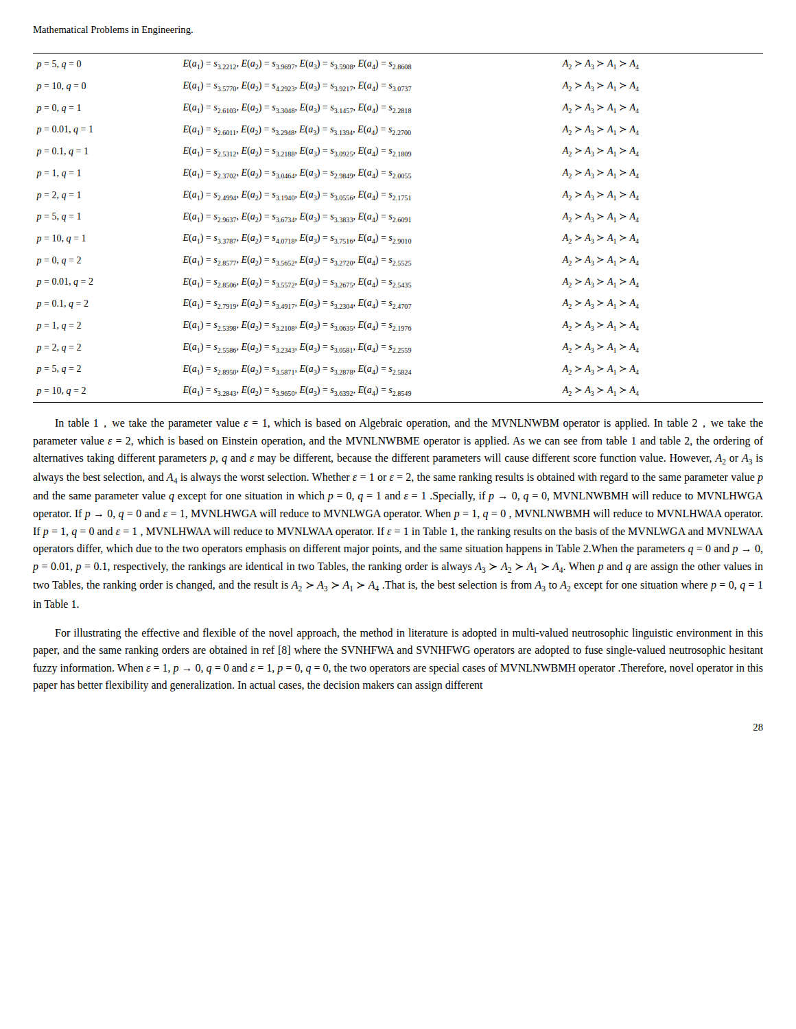Mathematical Problems in Engineering.
| p = 5, q = 0 | E ( a 1 ) = s 3.2212 , E ( a 2 ) = s 3.9697 , E ( a 3 ) = s 3.5908 , E ( a 4 ) = s 2.8608 | A 2 ≻ A 3 ≻ A 1 ≻ A 4 |
| p = 10, q = 0 | E ( a 1 ) = s 3.5770 , E ( a 2 ) = s 4.2923 , E ( a 3 ) = s 3.9217 , E ( a 4 ) = s 3.0737 | A 2 ≻ A 3 ≻ A 1 ≻ A 4 |
| p = 0, q = 1 | E ( a 1 ) = s 2.6103 , E ( a 2 ) = s 3.3048 , E ( a 3 ) = s 3.1457 , E ( a 4 ) = s 2.2818 | A 2 ≻ A 3 ≻ A 1 ≻ A 4 |
| p = 0.01, q = 1 | E ( a 1 ) = s 2.6011 , E ( a 2 ) = s 3.2948 , E ( a 3 ) = s 3.1394 , E ( a 4 ) = s 2.2700 | A 2 ≻ A 3 ≻ A 1 ≻ A 4 |
| p = 0.1, q = 1 | E ( a 1 ) = s 2.5312 , E ( a 2 ) = s 3.2188 , E ( a 3 ) = s 3.0925 , E ( a 4 ) = s 2.1809 | A 2 ≻ A 3 ≻ A 1 ≻ A 4 |
| p = 1, q = 1 | E ( a 1 ) = s 2.3702 , E ( a 2 ) = s 3.0464 , E ( a 3 ) = s 2.9849 , E ( a 4 ) = s 2.0055 | A 2 ≻ A 3 ≻ A 1 ≻ A 4 |
| p = 2, q = 1 | E ( a 1 ) = s 2.4994 , E ( a 2 ) = s 3.1940 , E ( a 3 ) = s 3.0556 , E ( a 4 ) = s 2.1751 | A 2 ≻ A 3 ≻ A 1 ≻ A 4 |
| p = 5, q = 1 | E ( a 1 ) = s 2.9637 , E ( a 2 ) = s 3.6734 , E ( a 3 ) = s 3.3833 , E ( a 4 ) = s 2.6091 | A 2 ≻ A 3 ≻ A 1 ≻ A 4 |
| p = 10, q = 1 | E ( a 1 ) = s 3.3787 , E ( a 2 ) = s 4.0718 , E ( a 3 ) = s 3.7516 , E ( a 4 ) = s 2.9010 | A 2 ≻ A 3 ≻ A 1 ≻ A 4 |
| p = 0, q = 2 | E ( a 1 ) = s 2.8577 , E ( a 2 ) = s 3.5652 , E ( a 3 ) = s 3.2720 , E ( a 4 ) = s 2.5525 | A 2 ≻ A 3 ≻ A 1 ≻ A 4 |
| p = 0.01, q = 2 | E ( a 1 ) = s 2.8506 , E ( a 2 ) = s 3.5572 , E ( a 3 ) = s 3.2675 , E ( a 4 ) = s 2.5435 | A 2 ≻ A 3 ≻ A 1 ≻ A 4 |
| p = 0.1, q = 2 | E ( a 1 ) = s 2.7919 , E ( a 2 ) = s 3.4917 , E ( a 3 ) = s 3.2304 , E ( a 4 ) = s 2.4707 | A 2 ≻ A 3 ≻ A 1 ≻ A 4 |
| p = 1, q = 2 | E ( a 1 ) = s 2.5398 , E ( a 2 ) = s 3.2108 , E ( a 3 ) = s 3.0635 , E ( a 4 ) = s 2.1976 | A 2 ≻ A 3 ≻ A 1 ≻ A 4 |
| p = 2, q = 2 | E ( a 1 ) = s 2.5586 , E ( a 2 ) = s 3.2343 , E ( a 3 ) = s 3.0581 , E ( a 4 ) = s 2.2559 | A 2 ≻ A 3 ≻ A 1 ≻ A 4 |
| p = 5, q = 2 | E ( a 1 ) = s 2.8950 , E ( a 2 ) = s 3.5871 , E ( a 3 ) = s 3.2878 , E ( a 4 ) = s 2.5824 | A 2 ≻ A 3 ≻ A 1 ≻ A 4 |
| p = 10, q = 2 | E ( a 1 ) = s 3.2843 , E ( a 2 ) = s 3.9650 , E ( a 3 ) = s 3.6392 , E ( a 4 ) = s 2.8549 | A 2 ≻ A 3 ≻ A 1 ≻ A 4 |
In table 1，we take the parameter value ε = 1, which is based on Algebraic operation, and the MVNLNWBM operator is applied. In table 2，we take the parameter value ε = 2, which is based on Einstein operation, and the MVNLNWBME operator is applied. As we can see from table 1 and table 2, the ordering of alternatives taking different parameters p, q and ε may be different, because the different parameters will cause different score function value. However, A2 or A3 is always the best selection, and A4 is always the worst selection. Whether ε = 1 or ε = 2, the same ranking results is obtained with regard to the same parameter value p and the same parameter value q except for one situation in which p = 0, q = 1 and ε = 1 .Specially, if p → 0, q = 0, MVNLNWBMH will reduce to MVNLHWGA operator. If p → 0, q = 0 and ε = 1, MVNLHWGA will reduce to MVNLWGA operator. When p = 1, q = 0 , MVNLNWBMH will reduce to MVNLHWAA operator. If p = 1, q = 0 and ε = 1 , MVNLHWAA will reduce to MVNLWAA operator. If ε = 1 in Table 1, the ranking results on the basis of the MVNLWGA and MVNLWAA operators differ, which due to the two operators emphasis on different major points, and the same situation happens in Table 2.When the parameters q = 0 and p → 0, p = 0.01, p = 0.1, respectively, the rankings are identical in two Tables, the ranking order is always A3 ≻ A2 ≻ A1 ≻ A4. When p and q are assign the other values in two Tables, the ranking order is changed, and the result is A2 ≻ A3 ≻ A1 ≻ A4 .That is, the best selection is from A3 to A2 except for one situation where p = 0, q = 1 in Table 1.
For illustrating the effective and flexible of the novel approach, the method in literature is adopted in multi-valued neutrosophic linguistic environment in this paper, and the same ranking orders are obtained in ref [8] where the SVNHFWA and SVNHFWG operators are adopted to fuse single-valued neutrosophic hesitant fuzzy information. When ε = 1, p → 0, q = 0 and ε = 1, p = 0, q = 0, the two operators are special cases of MVNLNWBMH operator .Therefore, novel operator in this paper has better flexibility and generalization. In actual cases, the decision makers can assign different
28